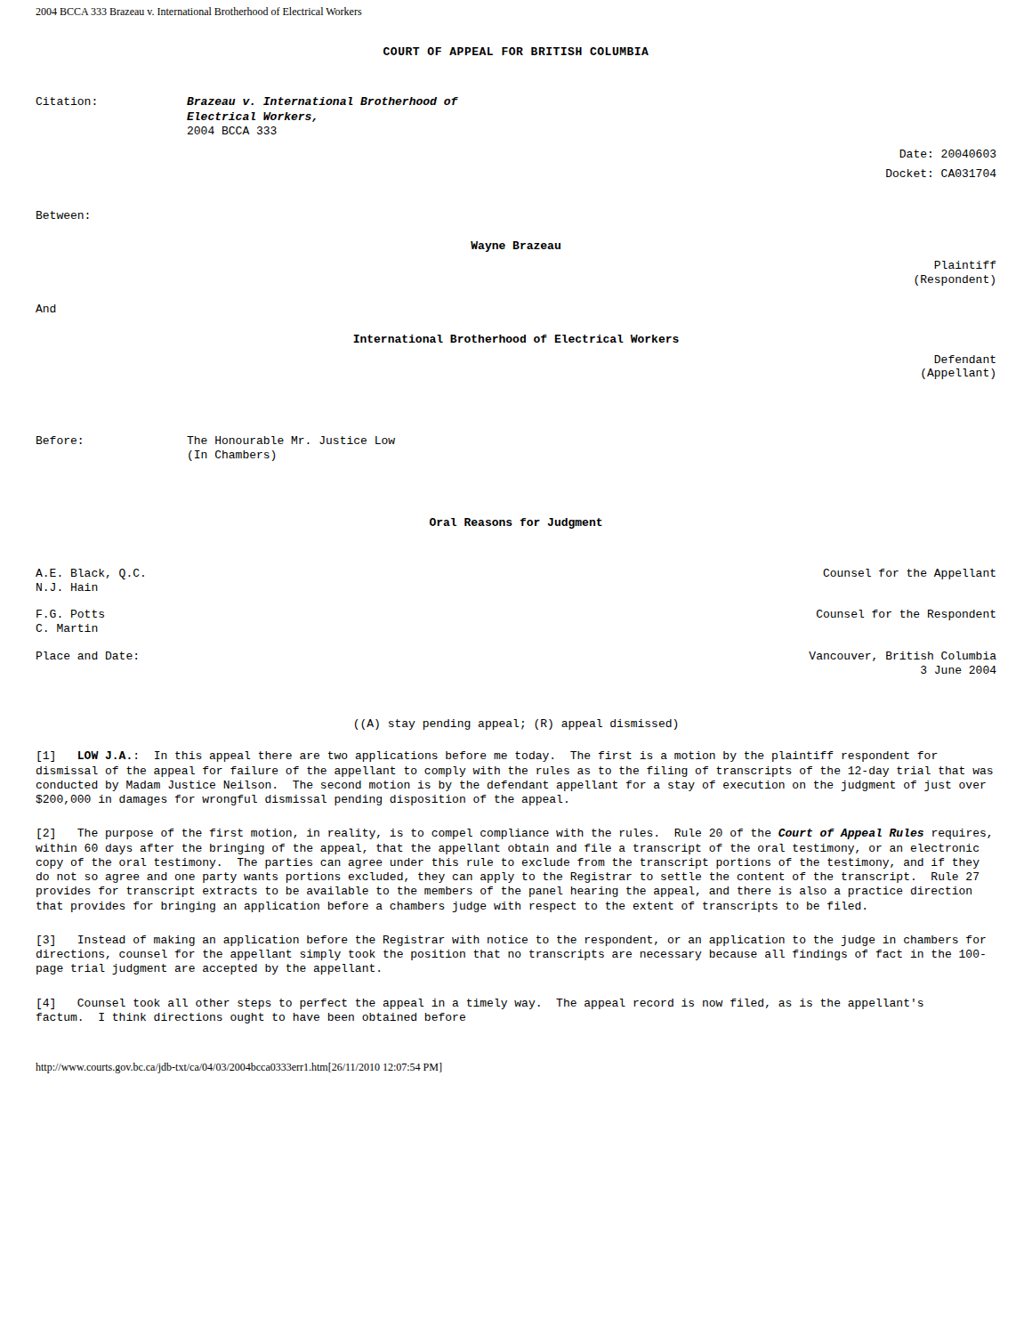2004 BCCA 333 Brazeau v. International Brotherhood of Electrical Workers
COURT OF APPEAL FOR BRITISH COLUMBIA
| Citation: | Brazeau v. International Brotherhood of Electrical Workers, 2004 BCCA 333 |
Date: 20040603
Docket: CA031704
Between:
Wayne Brazeau
Plaintiff
(Respondent)
And
International Brotherhood of Electrical Workers
Defendant
(Appellant)
| Before: | The Honourable Mr. Justice Low (In Chambers) |
Oral Reasons for Judgment
| A.E. Black, Q.C. N.J. Hain | Counsel for the Appellant |
| F.G. Potts C. Martin | Counsel for the Respondent |
| Place and Date: | Vancouver, British Columbia 3 June 2004 |
((A) stay pending appeal; (R) appeal dismissed)
[1] LOW J.A.: In this appeal there are two applications before me today. The first is a motion by the plaintiff respondent for dismissal of the appeal for failure of the appellant to comply with the rules as to the filing of transcripts of the 12-day trial that was conducted by Madam Justice Neilson. The second motion is by the defendant appellant for a stay of execution on the judgment of just over $200,000 in damages for wrongful dismissal pending disposition of the appeal.
[2] The purpose of the first motion, in reality, is to compel compliance with the rules. Rule 20 of the Court of Appeal Rules requires, within 60 days after the bringing of the appeal, that the appellant obtain and file a transcript of the oral testimony, or an electronic copy of the oral testimony. The parties can agree under this rule to exclude from the transcript portions of the testimony, and if they do not so agree and one party wants portions excluded, they can apply to the Registrar to settle the content of the transcript. Rule 27 provides for transcript extracts to be available to the members of the panel hearing the appeal, and there is also a practice direction that provides for bringing an application before a chambers judge with respect to the extent of transcripts to be filed.
[3] Instead of making an application before the Registrar with notice to the respondent, or an application to the judge in chambers for directions, counsel for the appellant simply took the position that no transcripts are necessary because all findings of fact in the 100-page trial judgment are accepted by the appellant.
[4] Counsel took all other steps to perfect the appeal in a timely way. The appeal record is now filed, as is the appellant's factum. I think directions ought to have been obtained before
http://www.courts.gov.bc.ca/jdb-txt/ca/04/03/2004bcca0333err1.htm[26/11/2010 12:07:54 PM]